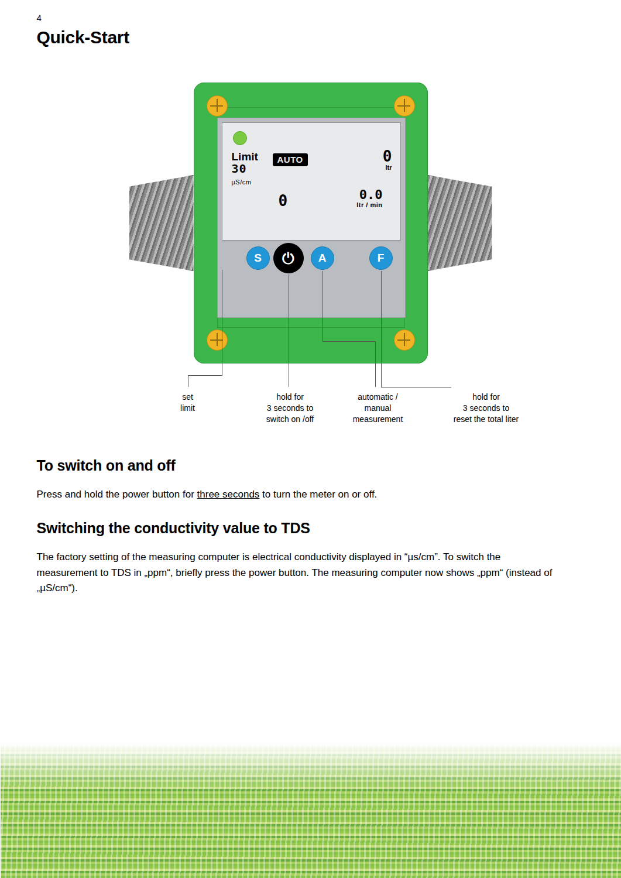4
Quick-Start
Limit
30
µS/cm
AUTO
0
ltr
0
0.0
ltr / min
S
⏻
A
F
set
limit
hold for
3 seconds to
switch on /off
automatic /
manual
measurement
hold for
3 seconds to
reset the total liter
To switch on and off
Press and hold the power button for three seconds to turn the meter on or off.
Switching the conductivity value to TDS
The factory setting of the measuring computer is electrical conductivity displayed in “µs/cm”. To switch the measurement to TDS in „ppm“, briefly press the power button. The measuring computer now shows „ppm“ (instead of „µS/cm“).